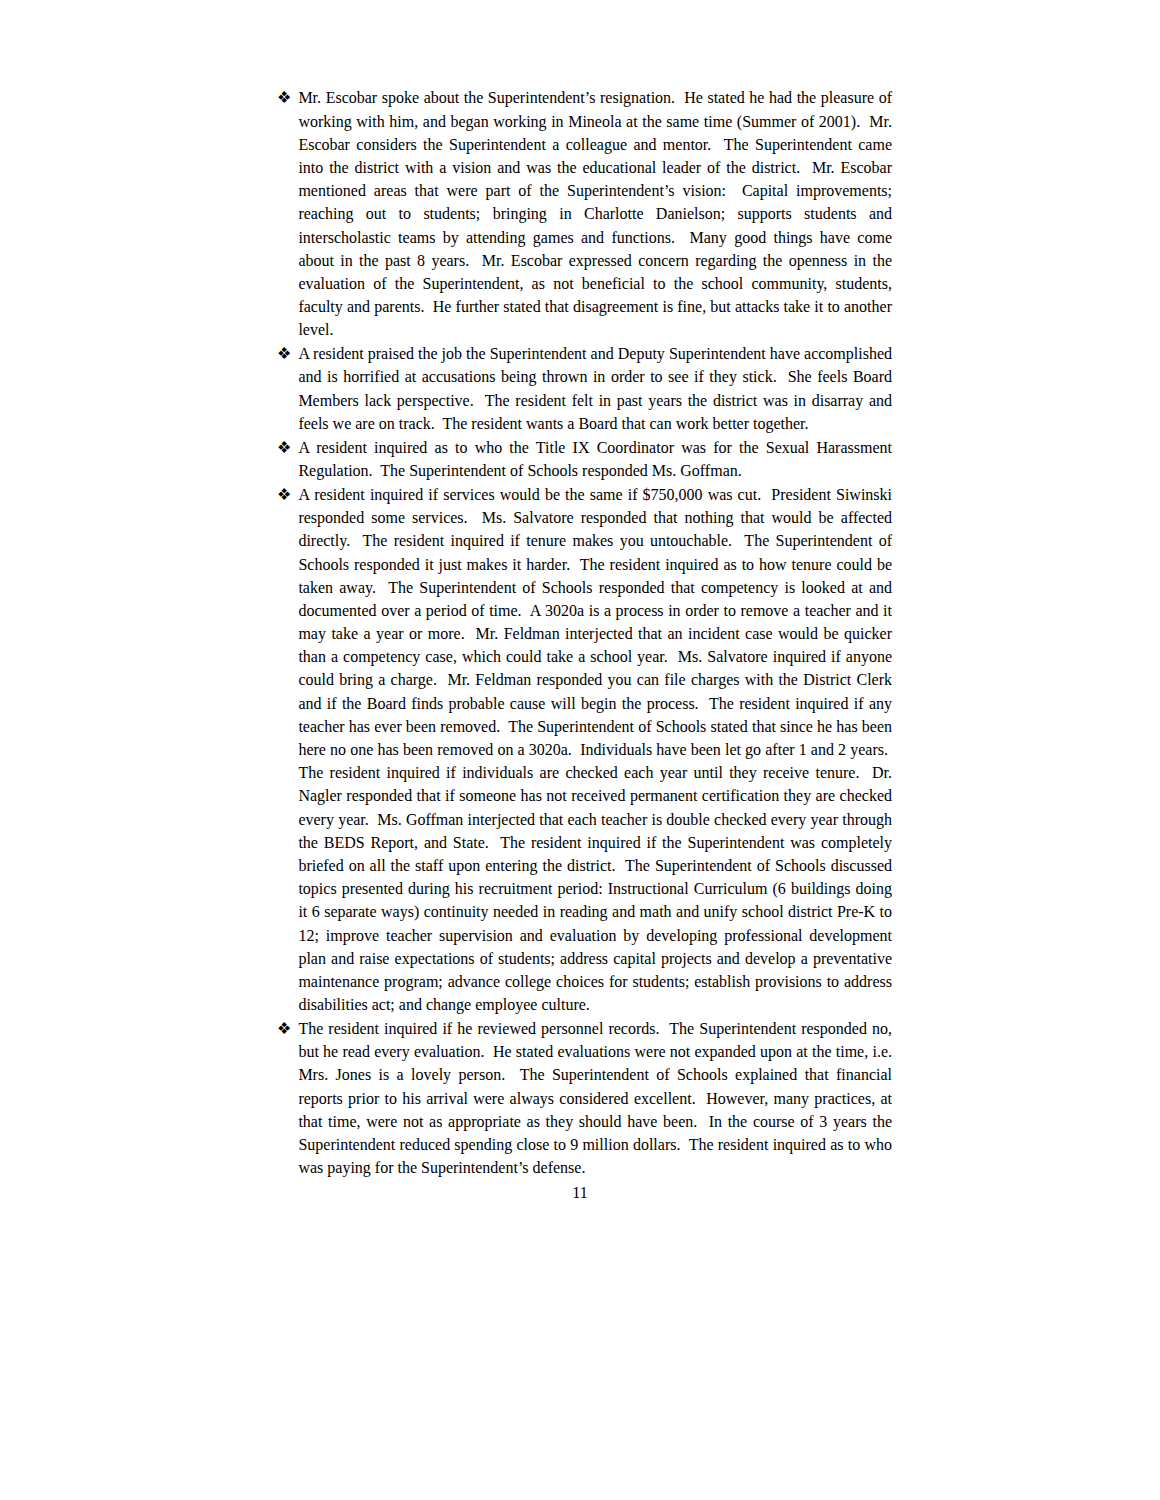Mr. Escobar spoke about the Superintendent’s resignation. He stated he had the pleasure of working with him, and began working in Mineola at the same time (Summer of 2001). Mr. Escobar considers the Superintendent a colleague and mentor. The Superintendent came into the district with a vision and was the educational leader of the district. Mr. Escobar mentioned areas that were part of the Superintendent’s vision: Capital improvements; reaching out to students; bringing in Charlotte Danielson; supports students and interscholastic teams by attending games and functions. Many good things have come about in the past 8 years. Mr. Escobar expressed concern regarding the openness in the evaluation of the Superintendent, as not beneficial to the school community, students, faculty and parents. He further stated that disagreement is fine, but attacks take it to another level.
A resident praised the job the Superintendent and Deputy Superintendent have accomplished and is horrified at accusations being thrown in order to see if they stick. She feels Board Members lack perspective. The resident felt in past years the district was in disarray and feels we are on track. The resident wants a Board that can work better together.
A resident inquired as to who the Title IX Coordinator was for the Sexual Harassment Regulation. The Superintendent of Schools responded Ms. Goffman.
A resident inquired if services would be the same if $750,000 was cut. President Siwinski responded some services. Ms. Salvatore responded that nothing that would be affected directly. The resident inquired if tenure makes you untouchable. The Superintendent of Schools responded it just makes it harder. The resident inquired as to how tenure could be taken away. The Superintendent of Schools responded that competency is looked at and documented over a period of time. A 3020a is a process in order to remove a teacher and it may take a year or more. Mr. Feldman interjected that an incident case would be quicker than a competency case, which could take a school year. Ms. Salvatore inquired if anyone could bring a charge. Mr. Feldman responded you can file charges with the District Clerk and if the Board finds probable cause will begin the process. The resident inquired if any teacher has ever been removed. The Superintendent of Schools stated that since he has been here no one has been removed on a 3020a. Individuals have been let go after 1 and 2 years. The resident inquired if individuals are checked each year until they receive tenure. Dr. Nagler responded that if someone has not received permanent certification they are checked every year. Ms. Goffman interjected that each teacher is double checked every year through the BEDS Report, and State. The resident inquired if the Superintendent was completely briefed on all the staff upon entering the district. The Superintendent of Schools discussed topics presented during his recruitment period: Instructional Curriculum (6 buildings doing it 6 separate ways) continuity needed in reading and math and unify school district Pre-K to 12; improve teacher supervision and evaluation by developing professional development plan and raise expectations of students; address capital projects and develop a preventative maintenance program; advance college choices for students; establish provisions to address disabilities act; and change employee culture.
The resident inquired if he reviewed personnel records. The Superintendent responded no, but he read every evaluation. He stated evaluations were not expanded upon at the time, i.e. Mrs. Jones is a lovely person. The Superintendent of Schools explained that financial reports prior to his arrival were always considered excellent. However, many practices, at that time, were not as appropriate as they should have been. In the course of 3 years the Superintendent reduced spending close to 9 million dollars. The resident inquired as to who was paying for the Superintendent’s defense.
11